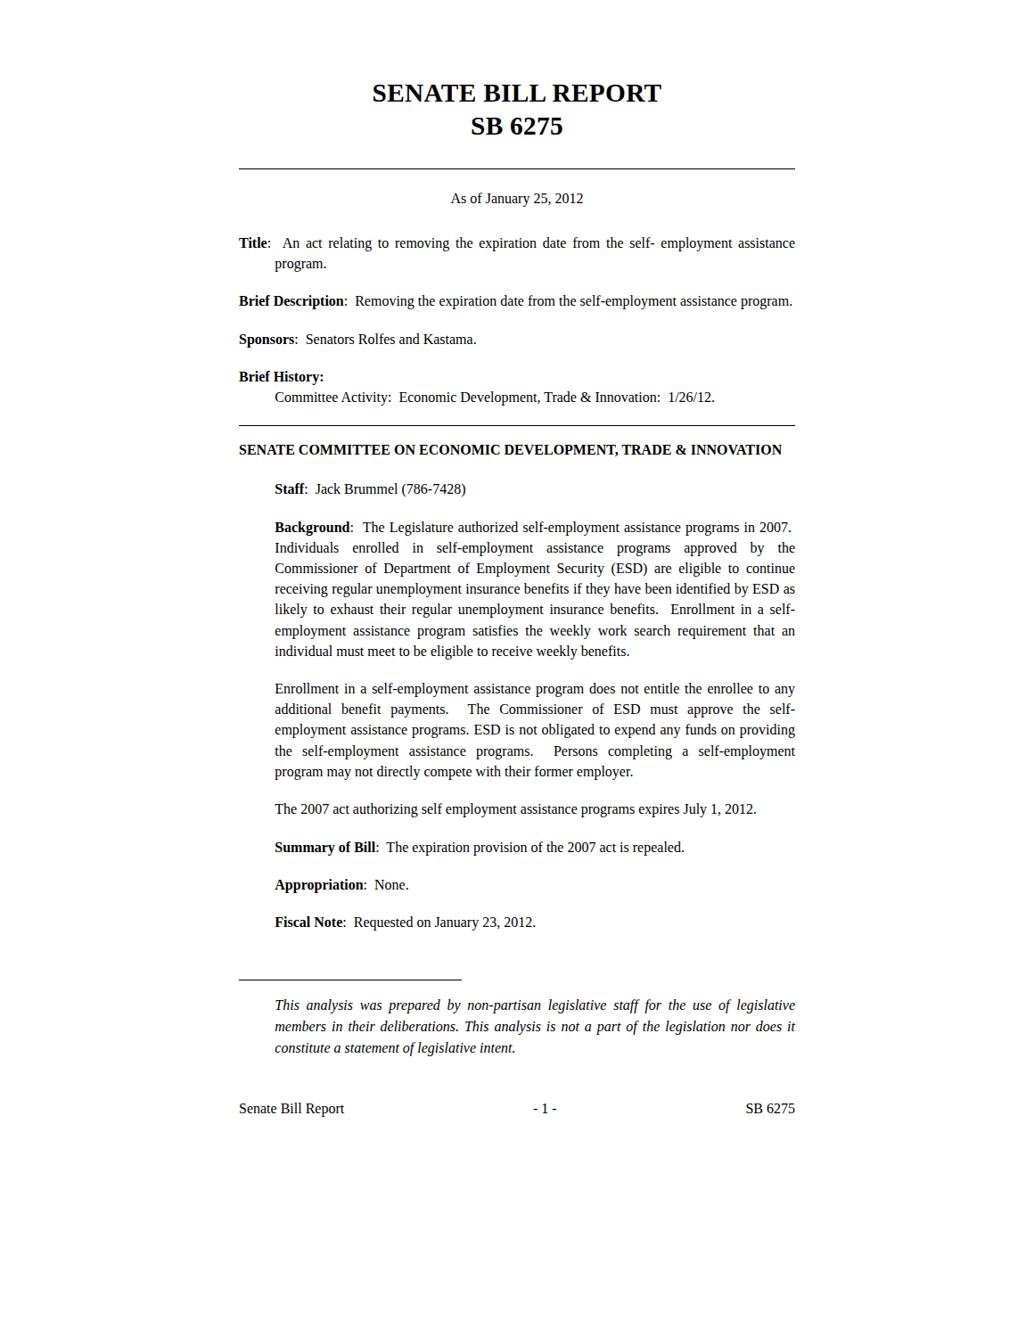SENATE BILL REPORTSB 6275
As of January 25, 2012
Title: An act relating to removing the expiration date from the self- employment assistance program.
Brief Description: Removing the expiration date from the self-employment assistance program.
Sponsors: Senators Rolfes and Kastama.
Brief History:
Committee Activity: Economic Development, Trade & Innovation: 1/26/12.
SENATE COMMITTEE ON ECONOMIC DEVELOPMENT, TRADE & INNOVATION
Staff: Jack Brummel (786-7428)
Background: The Legislature authorized self-employment assistance programs in 2007. Individuals enrolled in self-employment assistance programs approved by the Commissioner of Department of Employment Security (ESD) are eligible to continue receiving regular unemployment insurance benefits if they have been identified by ESD as likely to exhaust their regular unemployment insurance benefits. Enrollment in a self-employment assistance program satisfies the weekly work search requirement that an individual must meet to be eligible to receive weekly benefits.
Enrollment in a self-employment assistance program does not entitle the enrollee to any additional benefit payments. The Commissioner of ESD must approve the self-employment assistance programs. ESD is not obligated to expend any funds on providing the self-employment assistance programs. Persons completing a self-employment program may not directly compete with their former employer.
The 2007 act authorizing self employment assistance programs expires July 1, 2012.
Summary of Bill: The expiration provision of the 2007 act is repealed.
Appropriation: None.
Fiscal Note: Requested on January 23, 2012.
This analysis was prepared by non-partisan legislative staff for the use of legislative members in their deliberations. This analysis is not a part of the legislation nor does it constitute a statement of legislative intent.
Senate Bill Report - 1 - SB 6275